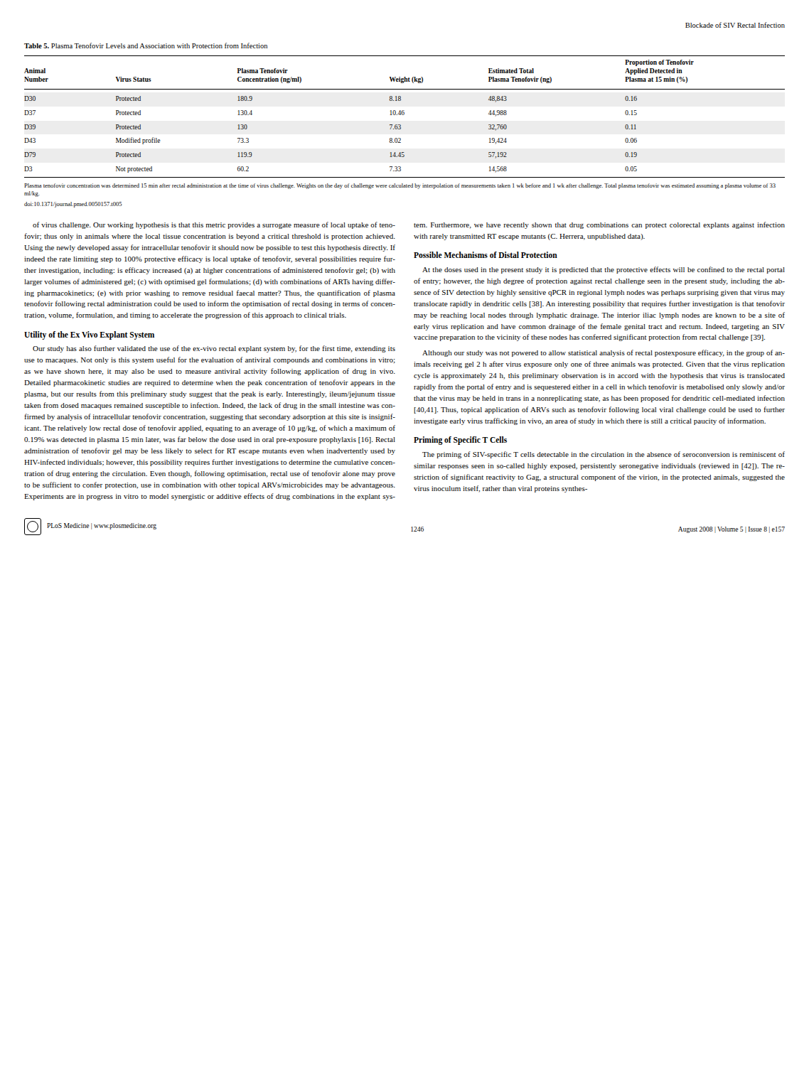Blockade of SIV Rectal Infection
Table 5. Plasma Tenofovir Levels and Association with Protection from Infection
| Animal Number | Virus Status | Plasma Tenofovir Concentration (ng/ml) | Weight (kg) | Estimated Total Plasma Tenofovir (ng) | Proportion of Tenofovir Applied Detected in Plasma at 15 min (%) |
| --- | --- | --- | --- | --- | --- |
| D30 | Protected | 180.9 | 8.18 | 48,843 | 0.16 |
| D37 | Protected | 130.4 | 10.46 | 44,988 | 0.15 |
| D39 | Protected | 130 | 7.63 | 32,760 | 0.11 |
| D43 | Modified profile | 73.3 | 8.02 | 19,424 | 0.06 |
| D79 | Protected | 119.9 | 14.45 | 57,192 | 0.19 |
| D3 | Not protected | 60.2 | 7.33 | 14,568 | 0.05 |
Plasma tenofovir concentration was determined 15 min after rectal administration at the time of virus challenge. Weights on the day of challenge were calculated by interpolation of measurements taken 1 wk before and 1 wk after challenge. Total plasma tenofovir was estimated assuming a plasma volume of 33 ml/kg.
doi:10.1371/journal.pmed.0050157.t005
of virus challenge. Our working hypothesis is that this metric provides a surrogate measure of local uptake of tenofovir; thus only in animals where the local tissue concentration is beyond a critical threshold is protection achieved. Using the newly developed assay for intracellular tenofovir it should now be possible to test this hypothesis directly. If indeed the rate limiting step to 100% protective efficacy is local uptake of tenofovir, several possibilities require further investigation, including: is efficacy increased (a) at higher concentrations of administered tenofovir gel; (b) with larger volumes of administered gel; (c) with optimised gel formulations; (d) with combinations of ARTs having differing pharmacokinetics; (e) with prior washing to remove residual faecal matter? Thus, the quantification of plasma tenofovir following rectal administration could be used to inform the optimisation of rectal dosing in terms of concentration, volume, formulation, and timing to accelerate the progression of this approach to clinical trials.
Utility of the Ex Vivo Explant System
Our study has also further validated the use of the ex-vivo rectal explant system by, for the first time, extending its use to macaques. Not only is this system useful for the evaluation of antiviral compounds and combinations in vitro; as we have shown here, it may also be used to measure antiviral activity following application of drug in vivo. Detailed pharmacokinetic studies are required to determine when the peak concentration of tenofovir appears in the plasma, but our results from this preliminary study suggest that the peak is early. Interestingly, ileum/jejunum tissue taken from dosed macaques remained susceptible to infection. Indeed, the lack of drug in the small intestine was confirmed by analysis of intracellular tenofovir concentration, suggesting that secondary adsorption at this site is insignificant. The relatively low rectal dose of tenofovir applied, equating to an average of 10 μg/kg, of which a maximum of 0.19% was detected in plasma 15 min later, was far below the dose used in oral pre-exposure prophylaxis [16]. Rectal administration of tenofovir gel may be less likely to select for RT escape mutants even when inadvertently used by HIV-infected individuals; however, this possibility requires further investigations to determine the cumulative concentration of drug entering the circulation. Even though, following optimisation, rectal use of tenofovir alone may prove to be sufficient to confer protection, use in combination with other topical ARVs/microbicides may be advantageous. Experiments are in progress in vitro to model synergistic or additive effects of drug combinations in the explant system. Furthermore, we have recently shown that drug combinations can protect colorectal explants against infection with rarely transmitted RT escape mutants (C. Herrera, unpublished data).
Possible Mechanisms of Distal Protection
At the doses used in the present study it is predicted that the protective effects will be confined to the rectal portal of entry; however, the high degree of protection against rectal challenge seen in the present study, including the absence of SIV detection by highly sensitive qPCR in regional lymph nodes was perhaps surprising given that virus may translocate rapidly in dendritic cells [38]. An interesting possibility that requires further investigation is that tenofovir may be reaching local nodes through lymphatic drainage. The interior iliac lymph nodes are known to be a site of early virus replication and have common drainage of the female genital tract and rectum. Indeed, targeting an SIV vaccine preparation to the vicinity of these nodes has conferred significant protection from rectal challenge [39].
Although our study was not powered to allow statistical analysis of rectal postexposure efficacy, in the group of animals receiving gel 2 h after virus exposure only one of three animals was protected. Given that the virus replication cycle is approximately 24 h, this preliminary observation is in accord with the hypothesis that virus is translocated rapidly from the portal of entry and is sequestered either in a cell in which tenofovir is metabolised only slowly and/or that the virus may be held in trans in a nonreplicating state, as has been proposed for dendritic cell-mediated infection [40,41]. Thus, topical application of ARVs such as tenofovir following local viral challenge could be used to further investigate early virus trafficking in vivo, an area of study in which there is still a critical paucity of information.
Priming of Specific T Cells
The priming of SIV-specific T cells detectable in the circulation in the absence of seroconversion is reminiscent of similar responses seen in so-called highly exposed, persistently seronegative individuals (reviewed in [42]). The restriction of significant reactivity to Gag, a structural component of the virion, in the protected animals, suggested the virus inoculum itself, rather than viral proteins synthes-
PLoS Medicine | www.plosmedicine.org
1246
August 2008 | Volume 5 | Issue 8 | e157